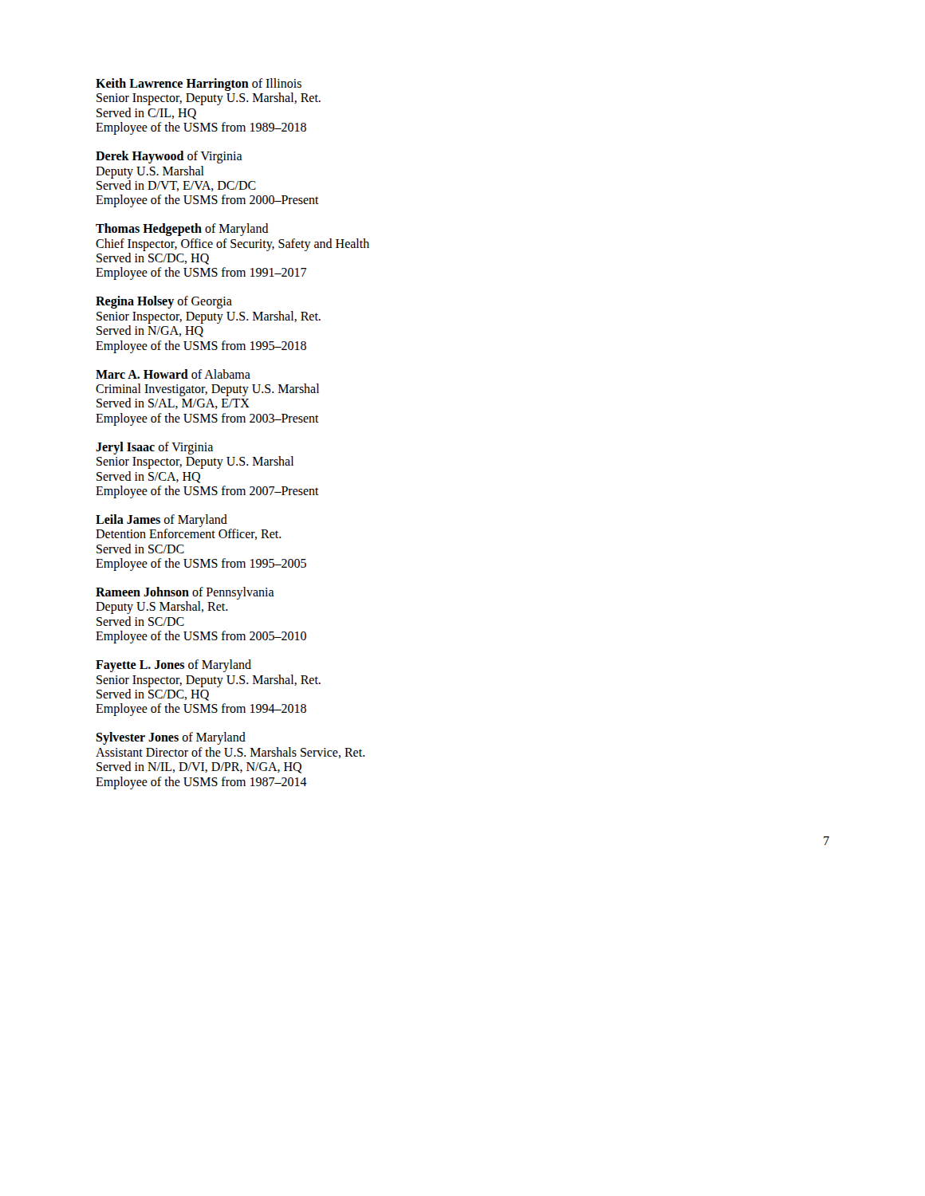Keith Lawrence Harrington of Illinois
Senior Inspector, Deputy U.S. Marshal, Ret.
Served in C/IL, HQ
Employee of the USMS from 1989–2018
Derek Haywood of Virginia
Deputy U.S. Marshal
Served in D/VT, E/VA, DC/DC
Employee of the USMS from 2000–Present
Thomas Hedgepeth of Maryland
Chief Inspector, Office of Security, Safety and Health
Served in SC/DC, HQ
Employee of the USMS from 1991–2017
Regina Holsey of Georgia
Senior Inspector, Deputy U.S. Marshal, Ret.
Served in N/GA, HQ
Employee of the USMS from 1995–2018
Marc A. Howard of Alabama
Criminal Investigator, Deputy U.S. Marshal
Served in S/AL, M/GA, E/TX
Employee of the USMS from 2003–Present
Jeryl Isaac of Virginia
Senior Inspector, Deputy U.S. Marshal
Served in S/CA, HQ
Employee of the USMS from 2007–Present
Leila James of Maryland
Detention Enforcement Officer, Ret.
Served in SC/DC
Employee of the USMS from 1995–2005
Rameen Johnson of Pennsylvania
Deputy U.S Marshal, Ret.
Served in SC/DC
Employee of the USMS from 2005–2010
Fayette L. Jones of Maryland
Senior Inspector, Deputy U.S. Marshal, Ret.
Served in SC/DC, HQ
Employee of the USMS from 1994–2018
Sylvester Jones of Maryland
Assistant Director of the U.S. Marshals Service, Ret.
Served in N/IL, D/VI, D/PR, N/GA, HQ
Employee of the USMS from 1987–2014
7